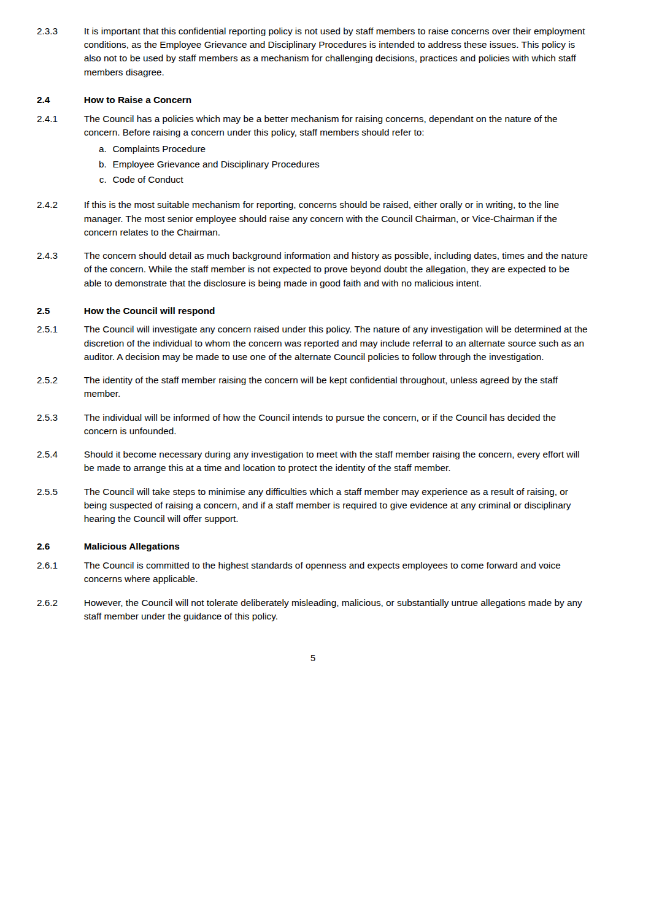2.3.3
It is important that this confidential reporting policy is not used by staff members to raise concerns over their employment conditions, as the Employee Grievance and Disciplinary Procedures is intended to address these issues. This policy is also not to be used by staff members as a mechanism for challenging decisions, practices and policies with which staff members disagree.
2.4 How to Raise a Concern
2.4.1
The Council has a policies which may be a better mechanism for raising concerns, dependant on the nature of the concern. Before raising a concern under this policy, staff members should refer to:
Complaints Procedure
Employee Grievance and Disciplinary Procedures
Code of Conduct
2.4.2
If this is the most suitable mechanism for reporting, concerns should be raised, either orally or in writing, to the line manager. The most senior employee should raise any concern with the Council Chairman, or Vice-Chairman if the concern relates to the Chairman.
2.4.3
The concern should detail as much background information and history as possible, including dates, times and the nature of the concern. While the staff member is not expected to prove beyond doubt the allegation, they are expected to be able to demonstrate that the disclosure is being made in good faith and with no malicious intent.
2.5 How the Council will respond
2.5.1
The Council will investigate any concern raised under this policy. The nature of any investigation will be determined at the discretion of the individual to whom the concern was reported and may include referral to an alternate source such as an auditor. A decision may be made to use one of the alternate Council policies to follow through the investigation.
2.5.2
The identity of the staff member raising the concern will be kept confidential throughout, unless agreed by the staff member.
2.5.3
The individual will be informed of how the Council intends to pursue the concern, or if the Council has decided the concern is unfounded.
2.5.4
Should it become necessary during any investigation to meet with the staff member raising the concern, every effort will be made to arrange this at a time and location to protect the identity of the staff member.
2.5.5
The Council will take steps to minimise any difficulties which a staff member may experience as a result of raising, or being suspected of raising a concern, and if a staff member is required to give evidence at any criminal or disciplinary hearing the Council will offer support.
2.6 Malicious Allegations
2.6.1
The Council is committed to the highest standards of openness and expects employees to come forward and voice concerns where applicable.
2.6.2
However, the Council will not tolerate deliberately misleading, malicious, or substantially untrue allegations made by any staff member under the guidance of this policy.
5